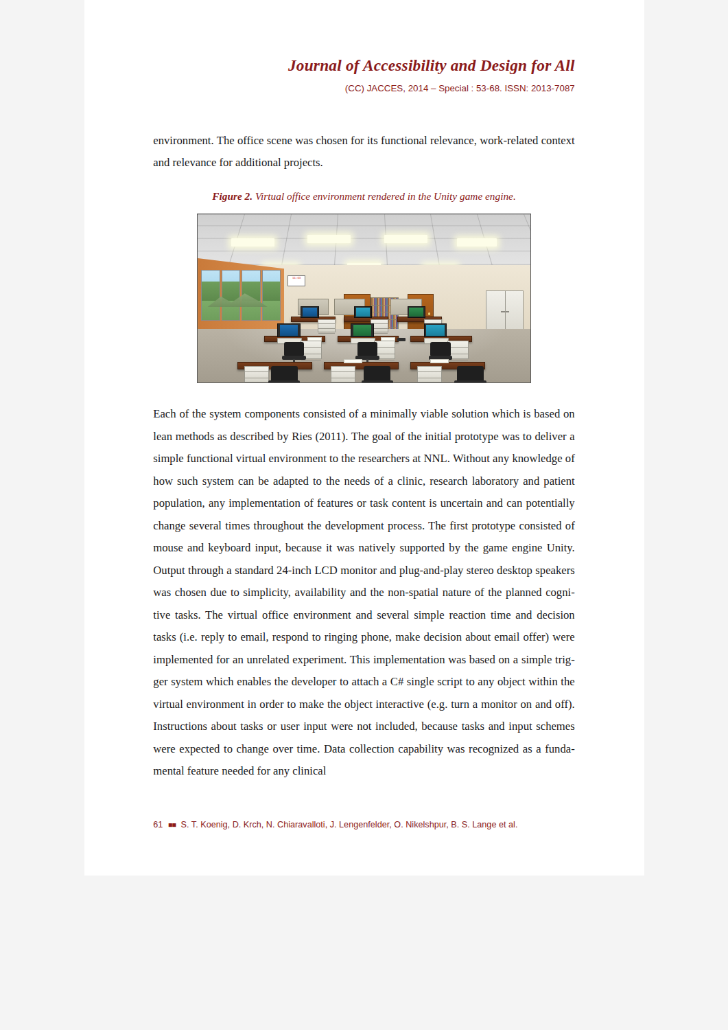Journal of Accessibility and Design for All
(CC) JACCES, 2014 – Special : 53-68. ISSN: 2013-7087
environment. The office scene was chosen for its functional relevance, work-related context and relevance for additional projects.
Figure 2. Virtual office environment rendered in the Unity game engine.
11:43
Each of the system components consisted of a minimally viable solution which is based on lean methods as described by Ries (2011). The goal of the initial prototype was to deliver a simple functional virtual environment to the researchers at NNL. Without any knowledge of how such system can be adapted to the needs of a clinic, research laboratory and patient population, any implementation of features or task content is uncertain and can potentially change several times throughout the development process. The first prototype consisted of mouse and keyboard input, because it was natively supported by the game engine Unity. Output through a standard 24-inch LCD monitor and plug-and-play stereo desktop speakers was chosen due to simplicity, availability and the non-spatial nature of the planned cognitive tasks. The virtual office environment and several simple reaction time and decision tasks (i.e. reply to email, respond to ringing phone, make decision about email offer) were implemented for an unrelated experiment. This implementation was based on a simple trigger system which enables the developer to attach a C# single script to any object within the virtual environment in order to make the object interactive (e.g. turn a monitor on and off). Instructions about tasks or user input were not included, because tasks and input schemes were expected to change over time. Data collection capability was recognized as a fundamental feature needed for any clinical
61 ■■ S. T. Koenig, D. Krch, N. Chiaravalloti, J. Lengenfelder, O. Nikelshpur, B. S. Lange et al.